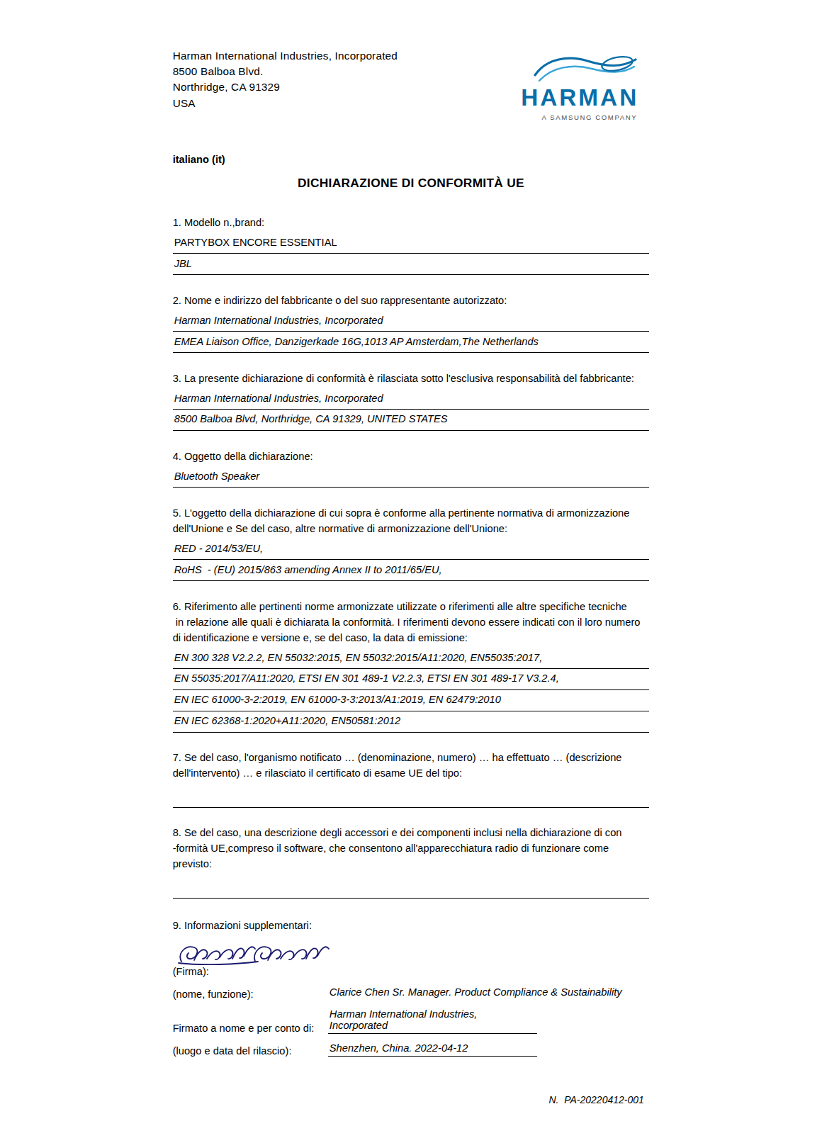Harman International Industries, Incorporated
8500 Balboa Blvd.
Northridge, CA 91329
USA
HARMAN
A SAMSUNG COMPANY
italiano (it)
DICHIARAZIONE DI CONFORMITÀ UE
1. Modello n.,brand:
PARTYBOX ENCORE ESSENTIAL
JBL
2. Nome e indirizzo del fabbricante o del suo rappresentante autorizzato:
Harman International Industries, Incorporated
EMEA Liaison Office, Danzigerkade 16G,1013 AP Amsterdam,The Netherlands
3. La presente dichiarazione di conformità è rilasciata sotto l'esclusiva responsabilità del fabbricante:
Harman International Industries, Incorporated
8500 Balboa Blvd, Northridge, CA 91329, UNITED STATES
4. Oggetto della dichiarazione:
Bluetooth Speaker
5. L'oggetto della dichiarazione di cui sopra è conforme alla pertinente normativa di armonizzazione
dell'Unione e Se del caso, altre normative di armonizzazione dell'Unione:
RED - 2014/53/EU,
RoHS - (EU) 2015/863 amending Annex II to 2011/65/EU,
6. Riferimento alle pertinenti norme armonizzate utilizzate o riferimenti alle altre specifiche tecniche
in relazione alle quali è dichiarata la conformità. I riferimenti devono essere indicati con il loro numero
di identificazione e versione e, se del caso, la data di emissione:
EN 300 328 V2.2.2, EN 55032:2015, EN 55032:2015/A11:2020, EN55035:2017,
EN 55035:2017/A11:2020, ETSI EN 301 489-1 V2.2.3, ETSI EN 301 489-17 V3.2.4,
EN IEC 61000-3-2:2019, EN 61000-3-3:2013/A1:2019, EN 62479:2010
EN IEC 62368-1:2020+A11:2020, EN50581:2012
7. Se del caso, l'organismo notificato … (denominazione, numero) … ha effettuato … (descrizione
dell'intervento) … e rilasciato il certificato di esame UE del tipo:
8. Se del caso, una descrizione degli accessori e dei componenti inclusi nella dichiarazione di con
-formità UE,compreso il software, che consentono all'apparecchiatura radio di funzionare come previsto:
9. Informazioni supplementari:
(Firma):
(nome, funzione):
Clarice Chen Sr. Manager. Product Compliance & Sustainability
Firmato a nome e per conto di:
Harman International Industries, Incorporated
(luogo e data del rilascio):
Shenzhen, China. 2022-04-12
N. PA-20220412-001